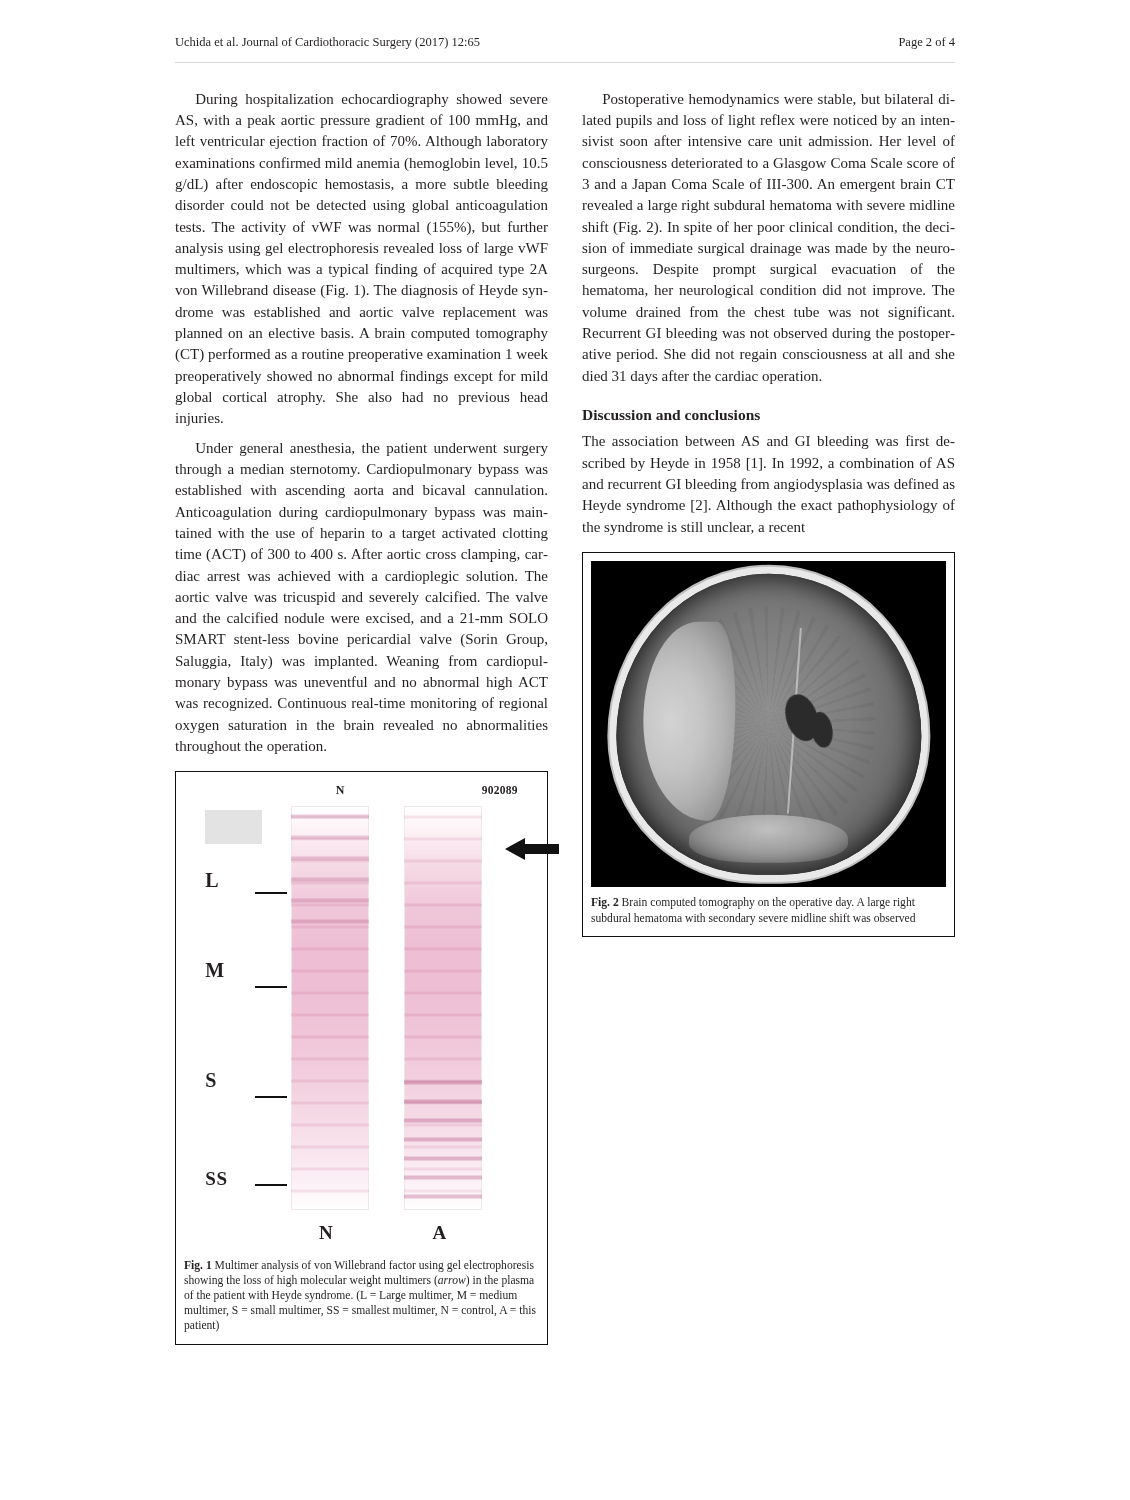Uchida et al. Journal of Cardiothoracic Surgery (2017) 12:65
Page 2 of 4
During hospitalization echocardiography showed severe AS, with a peak aortic pressure gradient of 100 mmHg, and left ventricular ejection fraction of 70%. Although laboratory examinations confirmed mild anemia (hemoglobin level, 10.5 g/dL) after endoscopic hemostasis, a more subtle bleeding disorder could not be detected using global anticoagulation tests. The activity of vWF was normal (155%), but further analysis using gel electrophoresis revealed loss of large vWF multimers, which was a typical finding of acquired type 2A von Willebrand disease (Fig. 1). The diagnosis of Heyde syndrome was established and aortic valve replacement was planned on an elective basis. A brain computed tomography (CT) performed as a routine preoperative examination 1 week preoperatively showed no abnormal findings except for mild global cortical atrophy. She also had no previous head injuries.
Under general anesthesia, the patient underwent surgery through a median sternotomy. Cardiopulmonary bypass was established with ascending aorta and bicaval cannulation. Anticoagulation during cardiopulmonary bypass was maintained with the use of heparin to a target activated clotting time (ACT) of 300 to 400 s. After aortic cross clamping, cardiac arrest was achieved with a cardioplegic solution. The aortic valve was tricuspid and severely calcified. The valve and the calcified nodule were excised, and a 21-mm SOLO SMART stent-less bovine pericardial valve (Sorin Group, Saluggia, Italy) was implanted. Weaning from cardiopulmonary bypass was uneventful and no abnormal high ACT was recognized. Continuous real-time monitoring of regional oxygen saturation in the brain revealed no abnormalities throughout the operation.
N 902089
L
M
S
SS
N A
Fig. 1 Multimer analysis of von Willebrand factor using gel electrophoresis showing the loss of high molecular weight multimers (arrow) in the plasma of the patient with Heyde syndrome. (L = Large multimer, M = medium multimer, S = small multimer, SS = smallest multimer, N = control, A = this patient)
Postoperative hemodynamics were stable, but bilateral dilated pupils and loss of light reflex were noticed by an intensivist soon after intensive care unit admission. Her level of consciousness deteriorated to a Glasgow Coma Scale score of 3 and a Japan Coma Scale of III-300. An emergent brain CT revealed a large right subdural hematoma with severe midline shift (Fig. 2). In spite of her poor clinical condition, the decision of immediate surgical drainage was made by the neurosurgeons. Despite prompt surgical evacuation of the hematoma, her neurological condition did not improve. The volume drained from the chest tube was not significant. Recurrent GI bleeding was not observed during the postoperative period. She did not regain consciousness at all and she died 31 days after the cardiac operation.
Discussion and conclusions
The association between AS and GI bleeding was first described by Heyde in 1958 [1]. In 1992, a combination of AS and recurrent GI bleeding from angiodysplasia was defined as Heyde syndrome [2]. Although the exact pathophysiology of the syndrome is still unclear, a recent
Fig. 2 Brain computed tomography on the operative day. A large right subdural hematoma with secondary severe midline shift was observed